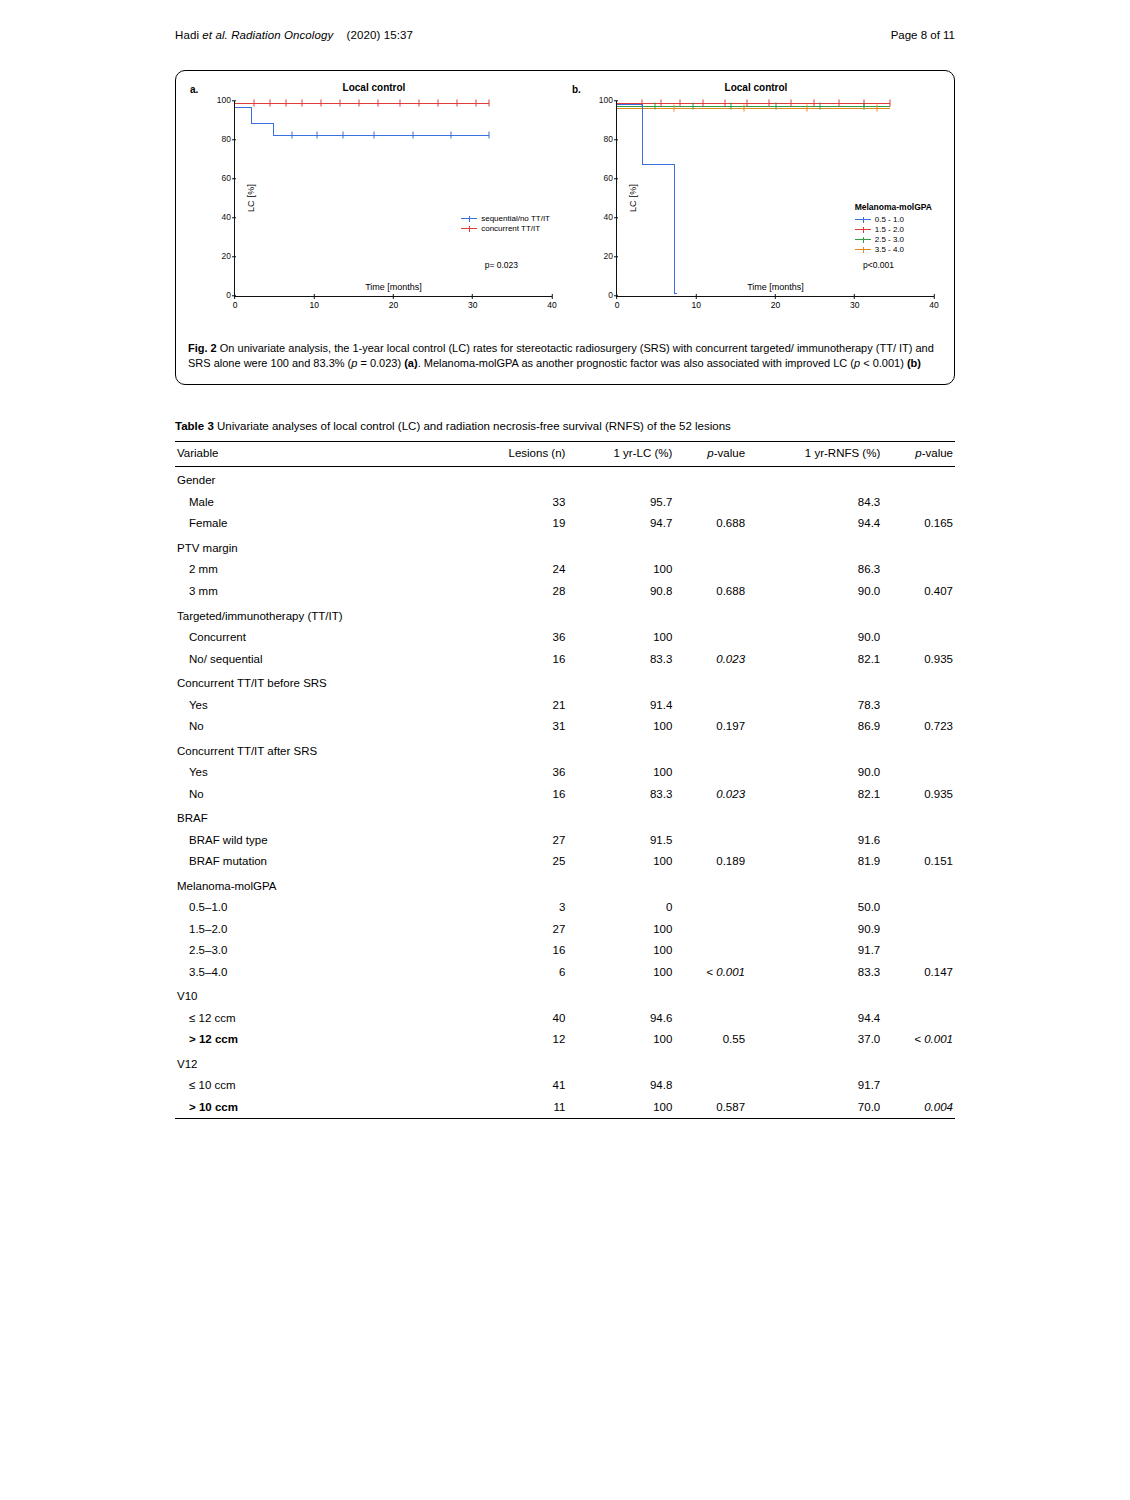Hadi et al. Radiation Oncology (2020) 15:37
Page 8 of 11
a.
Local control
LC [%]
Time [months]
100
80
60
40
20
0
0
10
20
30
40
sequential/no TT/IT
concurrent TT/IT
p= 0.023
b.
Local control
LC [%]
Time [months]
100
80
60
40
20
0
0
10
20
30
40
Melanoma-molGPA
0.5 - 1.0
1.5 - 2.0
2.5 - 3.0
3.5 - 4.0
p<0.001
Fig. 2 On univariate analysis, the 1-year local control (LC) rates for stereotactic radiosurgery (SRS) with concurrent targeted/ immunotherapy (TT/ IT) and SRS alone were 100 and 83.3% (p = 0.023) (a). Melanoma-molGPA as another prognostic factor was also associated with improved LC (p < 0.001) (b)
Table 3 Univariate analyses of local control (LC) and radiation necrosis-free survival (RNFS) of the 52 lesions
| Variable | Lesions (n) | 1 yr-LC (%) | p -value | 1 yr-RNFS (%) | p -value |
| --- | --- | --- | --- | --- | --- |
| Gender | | | | | |
| Male | 33 | 95.7 | | 84.3 | |
| Female | 19 | 94.7 | 0.688 | 94.4 | 0.165 |
| PTV margin | | | | | |
| 2 mm | 24 | 100 | | 86.3 | |
| 3 mm | 28 | 90.8 | 0.688 | 90.0 | 0.407 |
| Targeted/immunotherapy (TT/IT) | | | | | |
| Concurrent | 36 | 100 | | 90.0 | |
| No/ sequential | 16 | 83.3 | 0.023 | 82.1 | 0.935 |
| Concurrent TT/IT before SRS | | | | | |
| Yes | 21 | 91.4 | | 78.3 | |
| No | 31 | 100 | 0.197 | 86.9 | 0.723 |
| Concurrent TT/IT after SRS | | | | | |
| Yes | 36 | 100 | | 90.0 | |
| No | 16 | 83.3 | 0.023 | 82.1 | 0.935 |
| BRAF | | | | | |
| BRAF wild type | 27 | 91.5 | | 91.6 | |
| BRAF mutation | 25 | 100 | 0.189 | 81.9 | 0.151 |
| Melanoma-molGPA | | | | | |
| 0.5–1.0 | 3 | 0 | | 50.0 | |
| 1.5–2.0 | 27 | 100 | | 90.9 | |
| 2.5–3.0 | 16 | 100 | | 91.7 | |
| 3.5–4.0 | 6 | 100 | < 0.001 | 83.3 | 0.147 |
| V10 | | | | | |
| ≤ 12 ccm | 40 | 94.6 | | 94.4 | |
| > 12 ccm | 12 | 100 | 0.55 | 37.0 | < 0.001 |
| V12 | | | | | |
| ≤ 10 ccm | 41 | 94.8 | | 91.7 | |
| > 10 ccm | 11 | 100 | 0.587 | 70.0 | 0.004 |